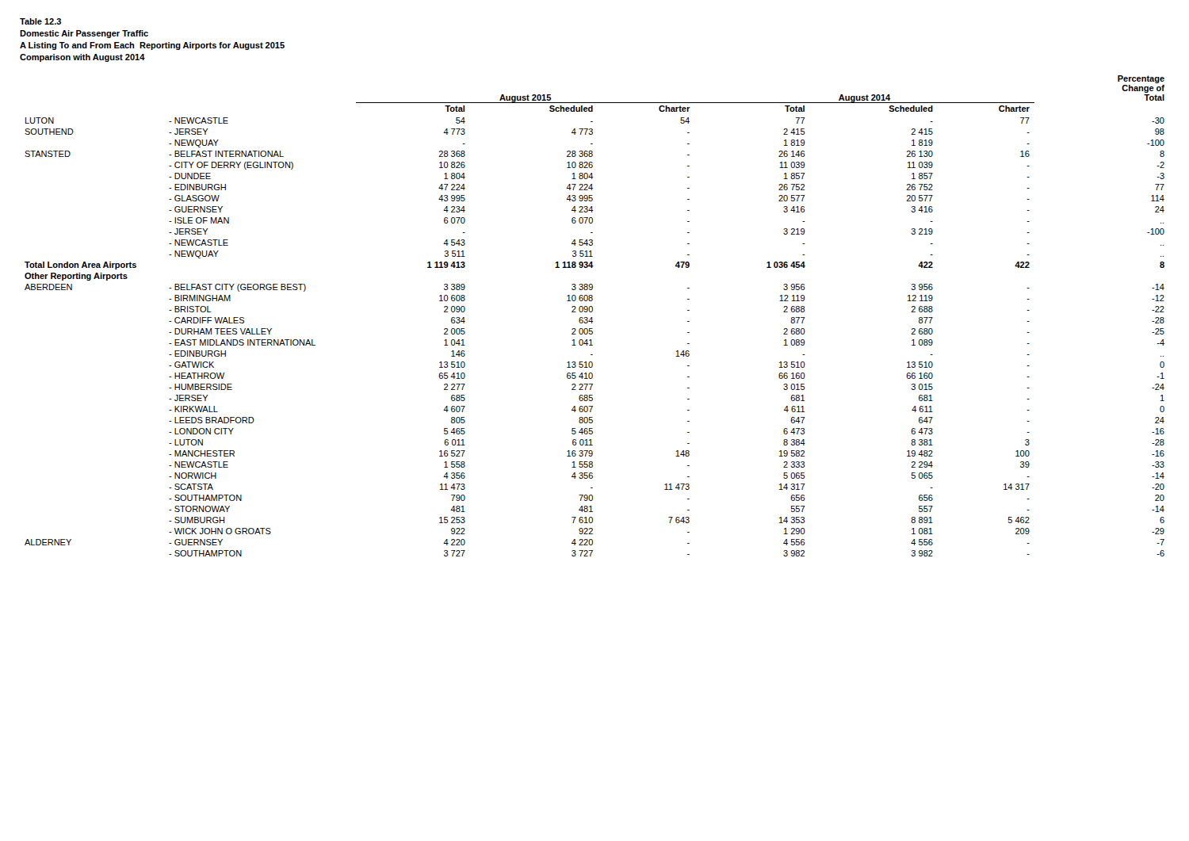Table 12.3
Domestic Air Passenger Traffic
A Listing To and From Each Reporting Airports for August 2015
Comparison with August 2014
| | | August 2015 | August 2014 | Percentage Change of Total |
| --- | --- | --- | --- | --- |
| | | Total | Scheduled | Charter | Total | Scheduled | Charter | |
| LUTON | - NEWCASTLE | 54 | - | 54 | 77 | - | 77 | -30 |
| SOUTHEND | - JERSEY | 4 773 | 4 773 | - | 2 415 | 2 415 | - | 98 |
| | - NEWQUAY | - | - | - | 1 819 | 1 819 | - | -100 |
| STANSTED | - BELFAST INTERNATIONAL | 28 368 | 28 368 | - | 26 146 | 26 130 | 16 | 8 |
| | - CITY OF DERRY (EGLINTON) | 10 826 | 10 826 | - | 11 039 | 11 039 | - | -2 |
| | - DUNDEE | 1 804 | 1 804 | - | 1 857 | 1 857 | - | -3 |
| | - EDINBURGH | 47 224 | 47 224 | - | 26 752 | 26 752 | - | 77 |
| | - GLASGOW | 43 995 | 43 995 | - | 20 577 | 20 577 | - | 114 |
| | - GUERNSEY | 4 234 | 4 234 | - | 3 416 | 3 416 | - | 24 |
| | - ISLE OF MAN | 6 070 | 6 070 | - | - | - | - | .. |
| | - JERSEY | - | - | - | 3 219 | 3 219 | - | -100 |
| | - NEWCASTLE | 4 543 | 4 543 | - | - | - | - | .. |
| | - NEWQUAY | 3 511 | 3 511 | - | - | - | - | .. |
| Total London Area Airports | | 1 119 413 | 1 118 934 | 479 | 1 036 454 | 422 | 422 | 8 |
| Other Reporting Airports | | | | | | | | |
| ABERDEEN | - BELFAST CITY (GEORGE BEST) | 3 389 | 3 389 | - | 3 956 | 3 956 | - | -14 |
| | - BIRMINGHAM | 10 608 | 10 608 | - | 12 119 | 12 119 | - | -12 |
| | - BRISTOL | 2 090 | 2 090 | - | 2 688 | 2 688 | - | -22 |
| | - CARDIFF WALES | 634 | 634 | - | 877 | 877 | - | -28 |
| | - DURHAM TEES VALLEY | 2 005 | 2 005 | - | 2 680 | 2 680 | - | -25 |
| | - EAST MIDLANDS INTERNATIONAL | 1 041 | 1 041 | - | 1 089 | 1 089 | - | -4 |
| | - EDINBURGH | 146 | - | 146 | - | - | - | .. |
| | - GATWICK | 13 510 | 13 510 | - | 13 510 | 13 510 | - | 0 |
| | - HEATHROW | 65 410 | 65 410 | - | 66 160 | 66 160 | - | -1 |
| | - HUMBERSIDE | 2 277 | 2 277 | - | 3 015 | 3 015 | - | -24 |
| | - JERSEY | 685 | 685 | - | 681 | 681 | - | 1 |
| | - KIRKWALL | 4 607 | 4 607 | - | 4 611 | 4 611 | - | 0 |
| | - LEEDS BRADFORD | 805 | 805 | - | 647 | 647 | - | 24 |
| | - LONDON CITY | 5 465 | 5 465 | - | 6 473 | 6 473 | - | -16 |
| | - LUTON | 6 011 | 6 011 | - | 8 384 | 8 381 | 3 | -28 |
| | - MANCHESTER | 16 527 | 16 379 | 148 | 19 582 | 19 482 | 100 | -16 |
| | - NEWCASTLE | 1 558 | 1 558 | - | 2 333 | 2 294 | 39 | -33 |
| | - NORWICH | 4 356 | 4 356 | - | 5 065 | 5 065 | - | -14 |
| | - SCATSTA | 11 473 | - | 11 473 | 14 317 | - | 14 317 | -20 |
| | - SOUTHAMPTON | 790 | 790 | - | 656 | 656 | - | 20 |
| | - STORNOWAY | 481 | 481 | - | 557 | 557 | - | -14 |
| | - SUMBURGH | 15 253 | 7 610 | 7 643 | 14 353 | 8 891 | 5 462 | 6 |
| | - WICK JOHN O GROATS | 922 | 922 | - | 1 290 | 1 081 | 209 | -29 |
| ALDERNEY | - GUERNSEY | 4 220 | 4 220 | - | 4 556 | 4 556 | - | -7 |
| | - SOUTHAMPTON | 3 727 | 3 727 | - | 3 982 | 3 982 | - | -6 |